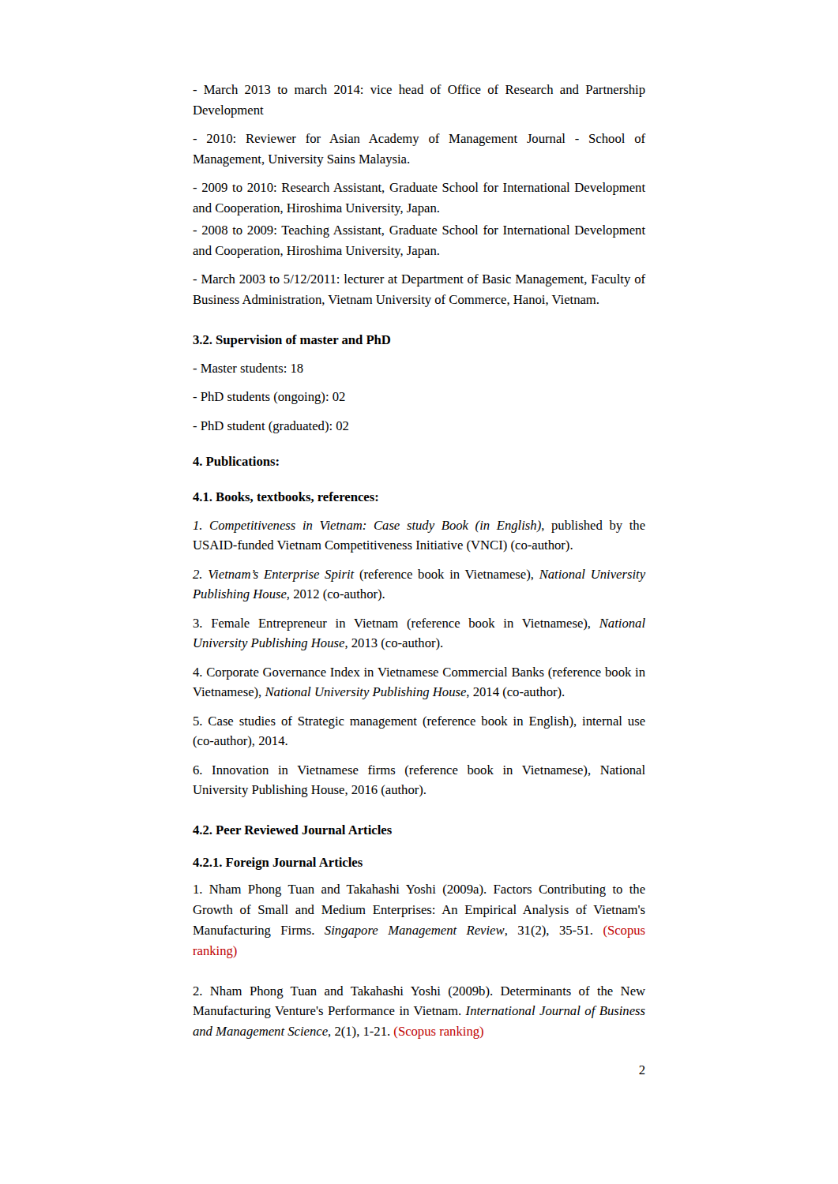- March 2013 to march 2014: vice head of Office of Research and Partnership Development
- 2010: Reviewer for Asian Academy of Management Journal - School of Management, University Sains Malaysia.
- 2009 to 2010: Research Assistant, Graduate School for International Development and Cooperation, Hiroshima University, Japan.
- 2008 to 2009: Teaching Assistant, Graduate School for International Development and Cooperation, Hiroshima University, Japan.
- March 2003 to 5/12/2011: lecturer at Department of Basic Management, Faculty of Business Administration, Vietnam University of Commerce, Hanoi, Vietnam.
3.2. Supervision of master and PhD
- Master students: 18
- PhD students (ongoing): 02
- PhD student (graduated): 02
4. Publications:
4.1. Books, textbooks, references:
1. Competitiveness in Vietnam: Case study Book (in English), published by the USAID-funded Vietnam Competitiveness Initiative (VNCI) (co-author).
2. Vietnam’s Enterprise Spirit (reference book in Vietnamese), National University Publishing House, 2012 (co-author).
3. Female Entrepreneur in Vietnam (reference book in Vietnamese), National University Publishing House, 2013 (co-author).
4. Corporate Governance Index in Vietnamese Commercial Banks (reference book in Vietnamese), National University Publishing House, 2014 (co-author).
5. Case studies of Strategic management (reference book in English), internal use (co-author), 2014.
6. Innovation in Vietnamese firms (reference book in Vietnamese), National University Publishing House, 2016 (author).
4.2. Peer Reviewed Journal Articles
4.2.1. Foreign Journal Articles
1. Nham Phong Tuan and Takahashi Yoshi (2009a). Factors Contributing to the Growth of Small and Medium Enterprises: An Empirical Analysis of Vietnam's Manufacturing Firms. Singapore Management Review, 31(2), 35-51. (Scopus ranking)
2. Nham Phong Tuan and Takahashi Yoshi (2009b). Determinants of the New Manufacturing Venture's Performance in Vietnam. International Journal of Business and Management Science, 2(1), 1-21. (Scopus ranking)
2